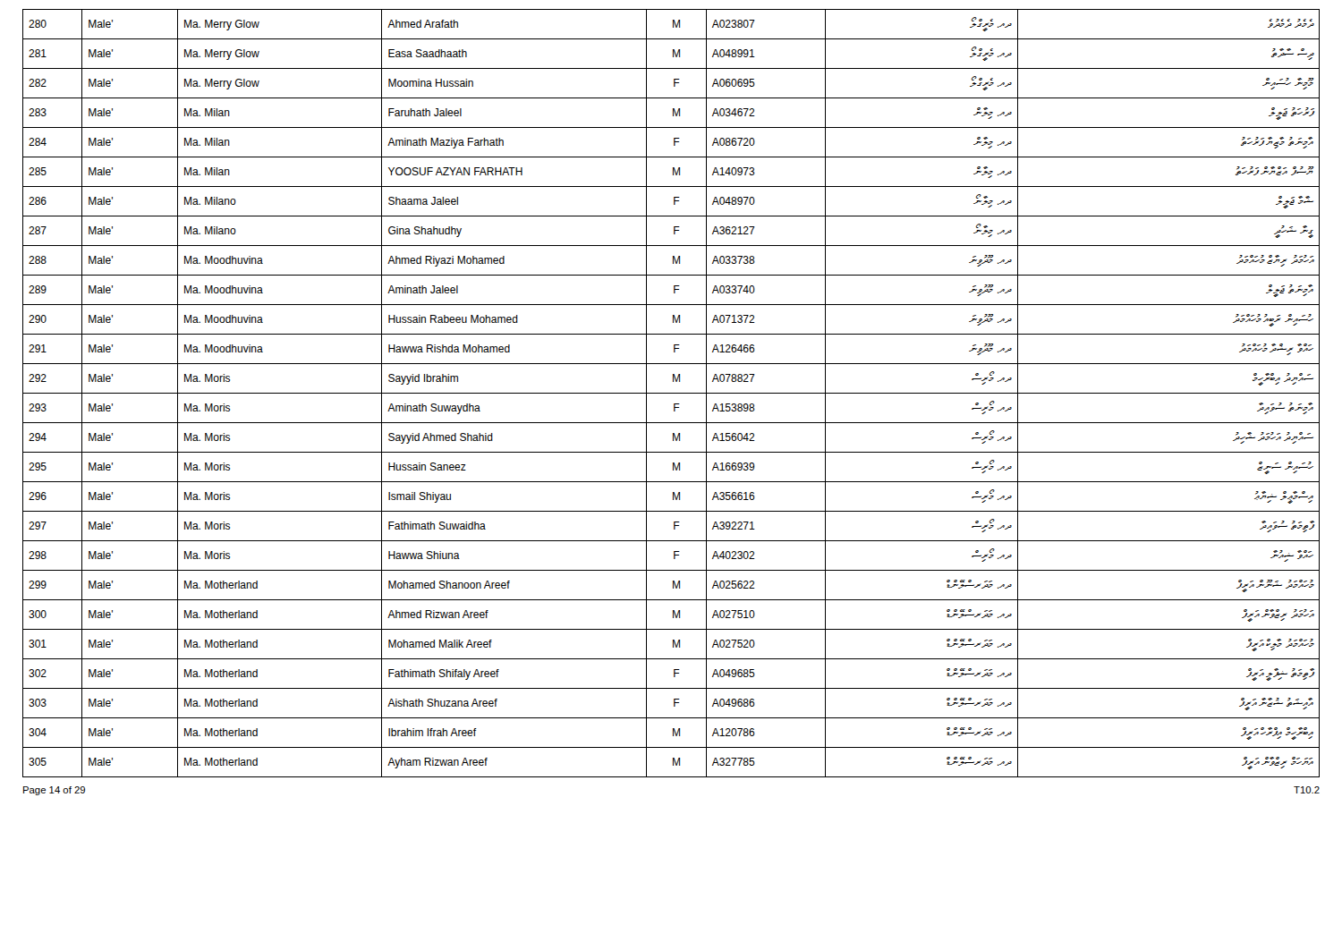| 280 | Male' | Ma. Merry Glow | Ahmed Arafath | M | A023807 | ދއ. މެރީގްލޯ | ދެމެދު ދެމެދުވެ |
| 281 | Male' | Ma. Merry Glow | Easa Saadhaath | M | A048991 | ދއ. މެރީގްލޯ | ދިސް ސާދާތު |
| 282 | Male' | Ma. Merry Glow | Moomina Hussain | F | A060695 | ދއ. މެރީގްލޯ | މޫމިނާ ހުސައިން |
| 283 | Male' | Ma. Milan | Faruhath Jaleel | M | A034672 | ދއ. މިލާން | ފަރުހަތު ޖަލީލް |
| 284 | Male' | Ma. Milan | Aminath Maziya Farhath | F | A086720 | ދއ. މިލާން | އާމިނަތު މާޒިޔާ ފަރުހަތު |
| 285 | Male' | Ma. Milan | YOOSUF AZYAN FARHATH | M | A140973 | ދއ. މިލާން | ޔޫސުފް އަޒްޔާން ފަރުހަތު |
| 286 | Male' | Ma. Milano | Shaama Jaleel | F | A048970 | ދއ. މިލާނޯ | ޝާމާ ޖަލީލް |
| 287 | Male' | Ma. Milano | Gina Shahudhy | F | A362127 | ދއ. މިލާނޯ | ގީނާ ޝަހުދީ |
| 288 | Male' | Ma. Moodhuvina | Ahmed Riyazi Mohamed | M | A033738 | ދއ. މޫދުވިނަ | އަހުމަދު ރިޔާޒް މުހައްމަދު |
| 289 | Male' | Ma. Moodhuvina | Aminath Jaleel | F | A033740 | ދއ. މޫދުވިނަ | އާމިނަތު ޖަލީލް |
| 290 | Male' | Ma. Moodhuvina | Hussain Rabeeu Mohamed | M | A071372 | ދއ. މޫދުވިނަ | ހުސައިން ރަބީއު މުހައްމަދު |
| 291 | Male' | Ma. Moodhuvina | Hawwa Rishda Mohamed | F | A126466 | ދއ. މޫދުވިނަ | ހައްވާ ރިޝްދާ މުހައްމަދު |
| 292 | Male' | Ma. Moris | Sayyid Ibrahim | M | A078827 | ދއ. މޯރިސް | ސައްޔިދު އިބްރާހީމް |
| 293 | Male' | Ma. Moris | Aminath Suwaydha | F | A153898 | ދއ. މޯރިސް | އާމިނަތު ސުވައިދާ |
| 294 | Male' | Ma. Moris | Sayyid Ahmed Shahid | M | A156042 | ދއ. މޯރިސް | ސައްޔިދު އަހުމަދު ޝާހިދު |
| 295 | Male' | Ma. Moris | Hussain Saneez | M | A166939 | ދއ. މޯރިސް | ހުސައިން ސަނީޒް |
| 296 | Male' | Ma. Moris | Ismail Shiyau | M | A356616 | ދއ. މޯރިސް | އިސްމާޢީލް ޝިޔާޢު |
| 297 | Male' | Ma. Moris | Fathimath Suwaidha | F | A392271 | ދއ. މޯރިސް | ފާތިމަތު ސުވައިދާ |
| 298 | Male' | Ma. Moris | Hawwa Shiuna | F | A402302 | ދއ. މޯރިސް | ހައްވާ ޝިއުނާ |
| 299 | Male' | Ma. Motherland | Mohamed Shanoon Areef | M | A025622 | ދއ. މަދަރސްލޭންޑް | މުހައްމަދު ޝަނޫން އަރީފް |
| 300 | Male' | Ma. Motherland | Ahmed Rizwan Areef | M | A027510 | ދއ. މަދަރސްލޭންޑް | އަހުމަދު ރިޒްވާން އަރީފް |
| 301 | Male' | Ma. Motherland | Mohamed Malik Areef | M | A027520 | ދއ. މަދަރސްލޭންޑް | މުހައްމަދު މާލިކް އަރީފް |
| 302 | Male' | Ma. Motherland | Fathimath Shifaly Areef | F | A049685 | ދއ. މަދަރސްލޭންޑް | ފާތިމަތު ޝިފާލީ އަރީފް |
| 303 | Male' | Ma. Motherland | Aishath Shuzana Areef | F | A049686 | ދއ. މަދަރސްލޭންޑް | އާއިޝަތު ޝުޒާނާ އަރީފް |
| 304 | Male' | Ma. Motherland | Ibrahim Ifrah Areef | M | A120786 | ދއ. މަދަރސްލޭންޑް | އިބްރާހީމް އިފްރާހް އަރީފް |
| 305 | Male' | Ma. Motherland | Ayham Rizwan Areef | M | A327785 | ދއ. މަދަރސްލޭންޑް | އަޔަހަމް ރިޒްވާން އަރީފް |
Page 14 of 29 T10.2